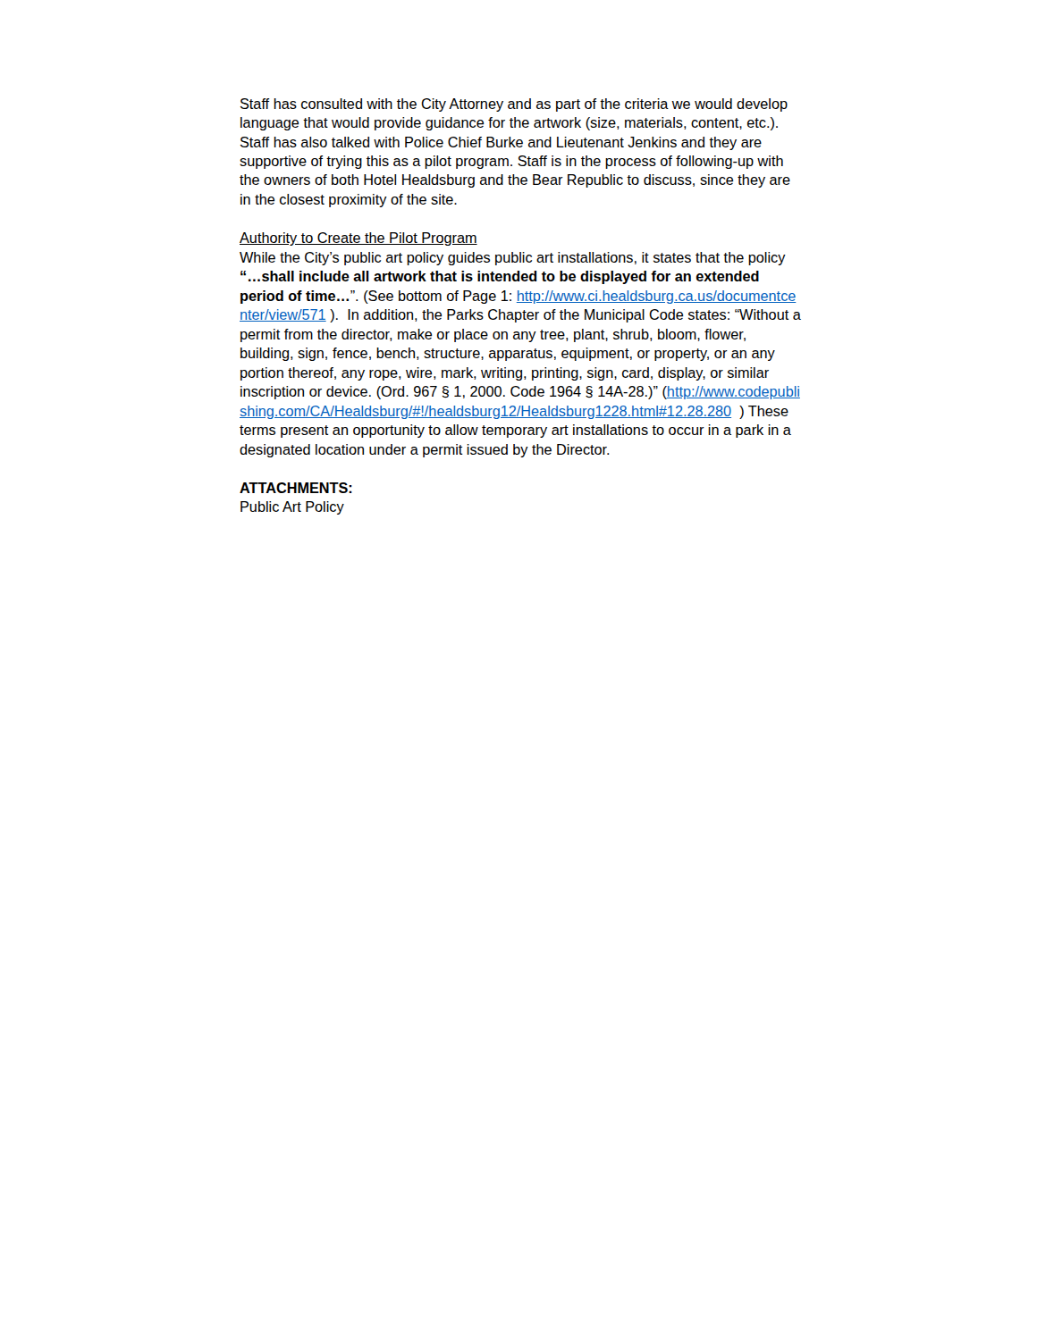Staff has consulted with the City Attorney and as part of the criteria we would develop language that would provide guidance for the artwork (size, materials, content, etc.). Staff has also talked with Police Chief Burke and Lieutenant Jenkins and they are supportive of trying this as a pilot program. Staff is in the process of following-up with the owners of both Hotel Healdsburg and the Bear Republic to discuss, since they are in the closest proximity of the site.
Authority to Create the Pilot Program
While the City’s public art policy guides public art installations, it states that the policy “…shall include all artwork that is intended to be displayed for an extended period of time…”. (See bottom of Page 1: http://www.ci.healdsburg.ca.us/documentcenter/view/571 ). In addition, the Parks Chapter of the Municipal Code states: “Without a permit from the director, make or place on any tree, plant, shrub, bloom, flower, building, sign, fence, bench, structure, apparatus, equipment, or property, or an any portion thereof, any rope, wire, mark, writing, printing, sign, card, display, or similar inscription or device. (Ord. 967 § 1, 2000. Code 1964 § 14A-28.)” (http://www.codepublishing.com/CA/Healdsburg/#!/healdsburg12/Healdsburg1228.html#12.28.280 ) These terms present an opportunity to allow temporary art installations to occur in a park in a designated location under a permit issued by the Director.
ATTACHMENTS:
Public Art Policy